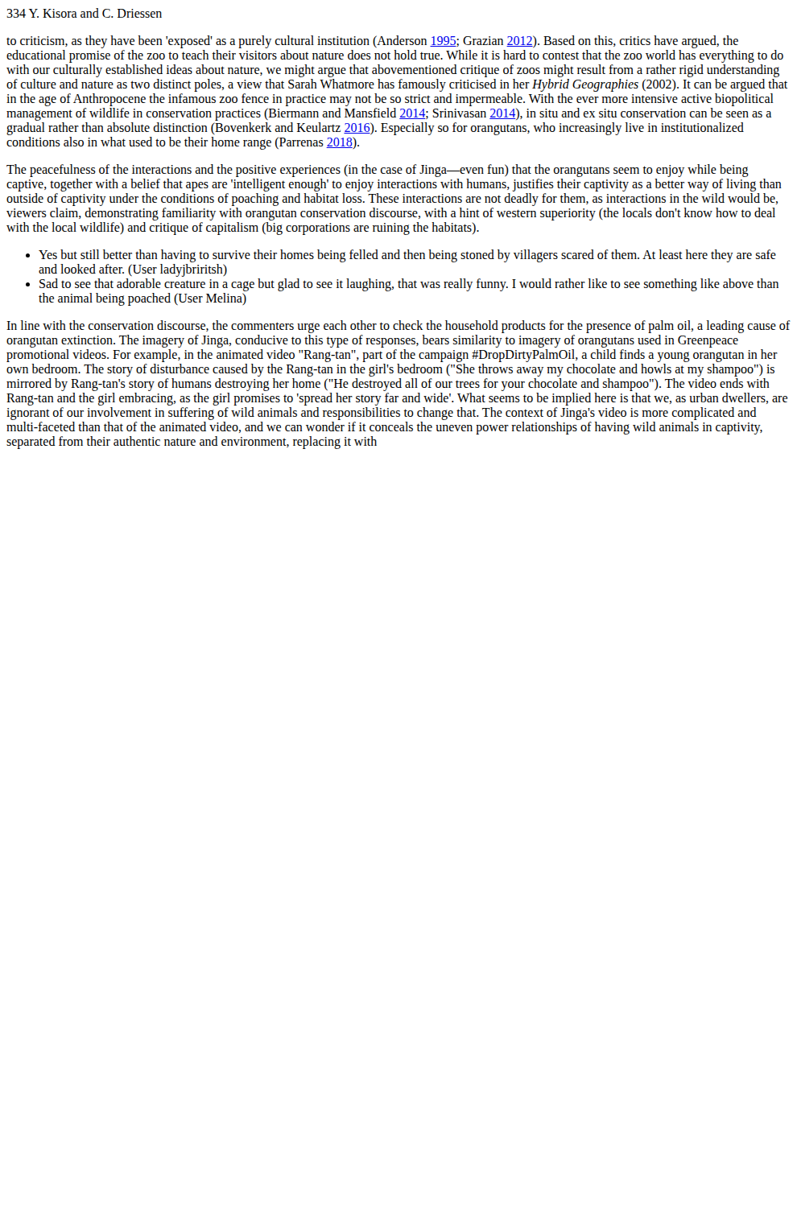334 Y. Kisora and C. Driessen
to criticism, as they have been 'exposed' as a purely cultural institution (Anderson 1995; Grazian 2012). Based on this, critics have argued, the educational promise of the zoo to teach their visitors about nature does not hold true. While it is hard to contest that the zoo world has everything to do with our culturally established ideas about nature, we might argue that abovementioned critique of zoos might result from a rather rigid understanding of culture and nature as two distinct poles, a view that Sarah Whatmore has famously criticised in her Hybrid Geographies (2002). It can be argued that in the age of Anthropocene the infamous zoo fence in practice may not be so strict and impermeable. With the ever more intensive active biopolitical management of wildlife in conservation practices (Biermann and Mansfield 2014; Srinivasan 2014), in situ and ex situ conservation can be seen as a gradual rather than absolute distinction (Bovenkerk and Keulartz 2016). Especially so for orangutans, who increasingly live in institutionalized conditions also in what used to be their home range (Parrenas 2018).
The peacefulness of the interactions and the positive experiences (in the case of Jinga—even fun) that the orangutans seem to enjoy while being captive, together with a belief that apes are 'intelligent enough' to enjoy interactions with humans, justifies their captivity as a better way of living than outside of captivity under the conditions of poaching and habitat loss. These interactions are not deadly for them, as interactions in the wild would be, viewers claim, demonstrating familiarity with orangutan conservation discourse, with a hint of western superiority (the locals don't know how to deal with the local wildlife) and critique of capitalism (big corporations are ruining the habitats).
Yes but still better than having to survive their homes being felled and then being stoned by villagers scared of them. At least here they are safe and looked after. (User ladyjbriritsh)
Sad to see that adorable creature in a cage but glad to see it laughing, that was really funny. I would rather like to see something like above than the animal being poached (User Melina)
In line with the conservation discourse, the commenters urge each other to check the household products for the presence of palm oil, a leading cause of orangutan extinction. The imagery of Jinga, conducive to this type of responses, bears similarity to imagery of orangutans used in Greenpeace promotional videos. For example, in the animated video "Rang-tan", part of the campaign #DropDirtyPalmOil, a child finds a young orangutan in her own bedroom. The story of disturbance caused by the Rang-tan in the girl's bedroom ("She throws away my chocolate and howls at my shampoo") is mirrored by Rang-tan's story of humans destroying her home ("He destroyed all of our trees for your chocolate and shampoo"). The video ends with Rang-tan and the girl embracing, as the girl promises to 'spread her story far and wide'. What seems to be implied here is that we, as urban dwellers, are ignorant of our involvement in suffering of wild animals and responsibilities to change that. The context of Jinga's video is more complicated and multi-faceted than that of the animated video, and we can wonder if it conceals the uneven power relationships of having wild animals in captivity, separated from their authentic nature and environment, replacing it with